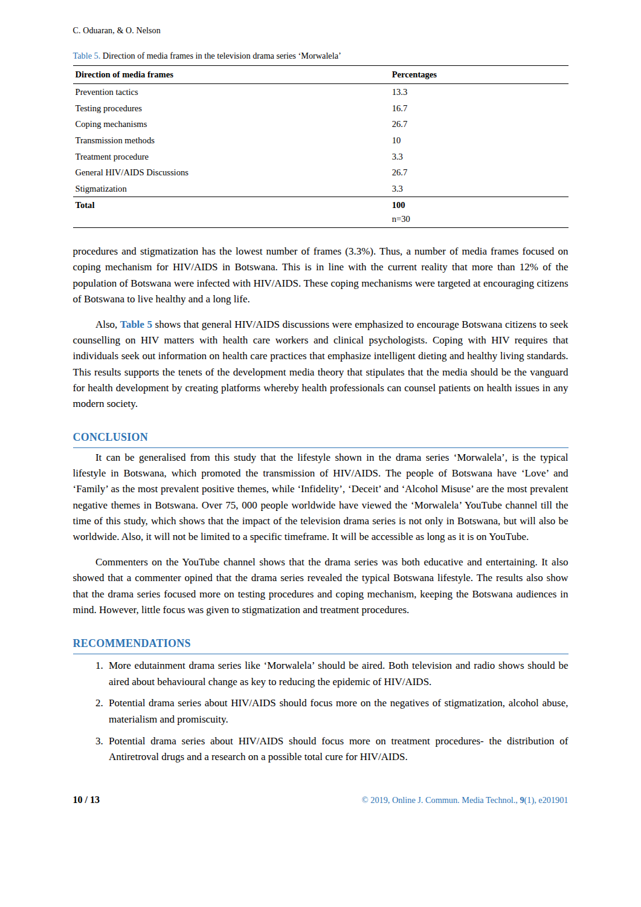C. Oduaran, & O. Nelson
Table 5. Direction of media frames in the television drama series ‘Morwalela’
| Direction of media frames | Percentages |
| --- | --- |
| Prevention tactics | 13.3 |
| Testing procedures | 16.7 |
| Coping mechanisms | 26.7 |
| Transmission methods | 10 |
| Treatment procedure | 3.3 |
| General HIV/AIDS Discussions | 26.7 |
| Stigmatization | 3.3 |
| Total | 100 n=30 |
procedures and stigmatization has the lowest number of frames (3.3%). Thus, a number of media frames focused on coping mechanism for HIV/AIDS in Botswana. This is in line with the current reality that more than 12% of the population of Botswana were infected with HIV/AIDS. These coping mechanisms were targeted at encouraging citizens of Botswana to live healthy and a long life.
Also, Table 5 shows that general HIV/AIDS discussions were emphasized to encourage Botswana citizens to seek counselling on HIV matters with health care workers and clinical psychologists. Coping with HIV requires that individuals seek out information on health care practices that emphasize intelligent dieting and healthy living standards. This results supports the tenets of the development media theory that stipulates that the media should be the vanguard for health development by creating platforms whereby health professionals can counsel patients on health issues in any modern society.
Conclusion
It can be generalised from this study that the lifestyle shown in the drama series ‘Morwalela’, is the typical lifestyle in Botswana, which promoted the transmission of HIV/AIDS. The people of Botswana have ‘Love’ and ‘Family’ as the most prevalent positive themes, while ‘Infidelity’, ‘Deceit’ and ‘Alcohol Misuse’ are the most prevalent negative themes in Botswana. Over 75, 000 people worldwide have viewed the ‘Morwalela’ YouTube channel till the time of this study, which shows that the impact of the television drama series is not only in Botswana, but will also be worldwide. Also, it will not be limited to a specific timeframe. It will be accessible as long as it is on YouTube.
Commenters on the YouTube channel shows that the drama series was both educative and entertaining. It also showed that a commenter opined that the drama series revealed the typical Botswana lifestyle. The results also show that the drama series focused more on testing procedures and coping mechanism, keeping the Botswana audiences in mind. However, little focus was given to stigmatization and treatment procedures.
Recommendations
More edutainment drama series like ‘Morwalela’ should be aired. Both television and radio shows should be aired about behavioural change as key to reducing the epidemic of HIV/AIDS.
Potential drama series about HIV/AIDS should focus more on the negatives of stigmatization, alcohol abuse, materialism and promiscuity.
Potential drama series about HIV/AIDS should focus more on treatment procedures- the distribution of Antiretroval drugs and a research on a possible total cure for HIV/AIDS.
10 / 13 © 2019, Online J. Commun. Media Technol., 9(1), e201901